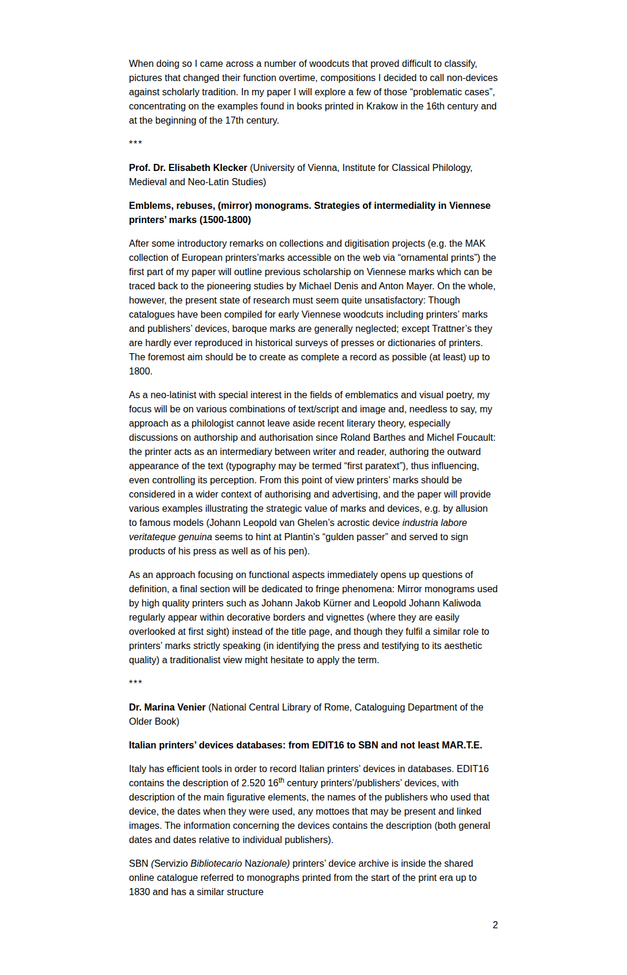When doing so I came across a number of woodcuts that proved difficult to classify, pictures that changed their function overtime, compositions I decided to call non-devices against scholarly tradition. In my paper I will explore a few of those “problematic cases”, concentrating on the examples found in books printed in Krakow in the 16th century and at the beginning of the 17th century.
***
Prof. Dr. Elisabeth Klecker (University of Vienna, Institute for Classical Philology, Medieval and Neo-Latin Studies)
Emblems, rebuses, (mirror) monograms. Strategies of intermediality in Viennese printers’ marks (1500-1800)
After some introductory remarks on collections and digitisation projects (e.g. the MAK collection of European printers’marks accessible on the web via “ornamental prints”) the first part of my paper will outline previous scholarship on Viennese marks which can be traced back to the pioneering studies by Michael Denis and Anton Mayer. On the whole, however, the present state of research must seem quite unsatisfactory: Though catalogues have been compiled for early Viennese woodcuts including printers’ marks and publishers’ devices, baroque marks are generally neglected; except Trattner’s they are hardly ever reproduced in historical surveys of presses or dictionaries of printers. The foremost aim should be to create as complete a record as possible (at least) up to 1800.
As a neo-latinist with special interest in the fields of emblematics and visual poetry, my focus will be on various combinations of text/script and image and, needless to say, my approach as a philologist cannot leave aside recent literary theory, especially discussions on authorship and authorisation since Roland Barthes and Michel Foucault: the printer acts as an intermediary between writer and reader, authoring the outward appearance of the text (typography may be termed “first paratext”), thus influencing, even controlling its perception. From this point of view printers’ marks should be considered in a wider context of authorising and advertising, and the paper will provide various examples illustrating the strategic value of marks and devices, e.g. by allusion to famous models (Johann Leopold van Ghelen’s acrostic device industria labore veritateque genuina seems to hint at Plantin’s “gulden passer” and served to sign products of his press as well as of his pen).
As an approach focusing on functional aspects immediately opens up questions of definition, a final section will be dedicated to fringe phenomena: Mirror monograms used by high quality printers such as Johann Jakob Kürner and Leopold Johann Kaliwoda regularly appear within decorative borders and vignettes (where they are easily overlooked at first sight) instead of the title page, and though they fulfil a similar role to printers’ marks strictly speaking (in identifying the press and testifying to its aesthetic quality) a traditionalist view might hesitate to apply the term.
***
Dr. Marina Venier (National Central Library of Rome, Cataloguing Department of the Older Book)
Italian printers’ devices databases: from EDIT16 to SBN and not least MAR.T.E.
Italy has efficient tools in order to record Italian printers’ devices in databases. EDIT16 contains the description of 2.520 16th century printers’/publishers’ devices, with description of the main figurative elements, the names of the publishers who used that device, the dates when they were used, any mottoes that may be present and linked images. The information concerning the devices contains the description (both general dates and dates relative to individual publishers).
SBN (Servizio Bibliotecario Nazionale) printers’ device archive is inside the shared online catalogue referred to monographs printed from the start of the print era up to 1830 and has a similar structure
2